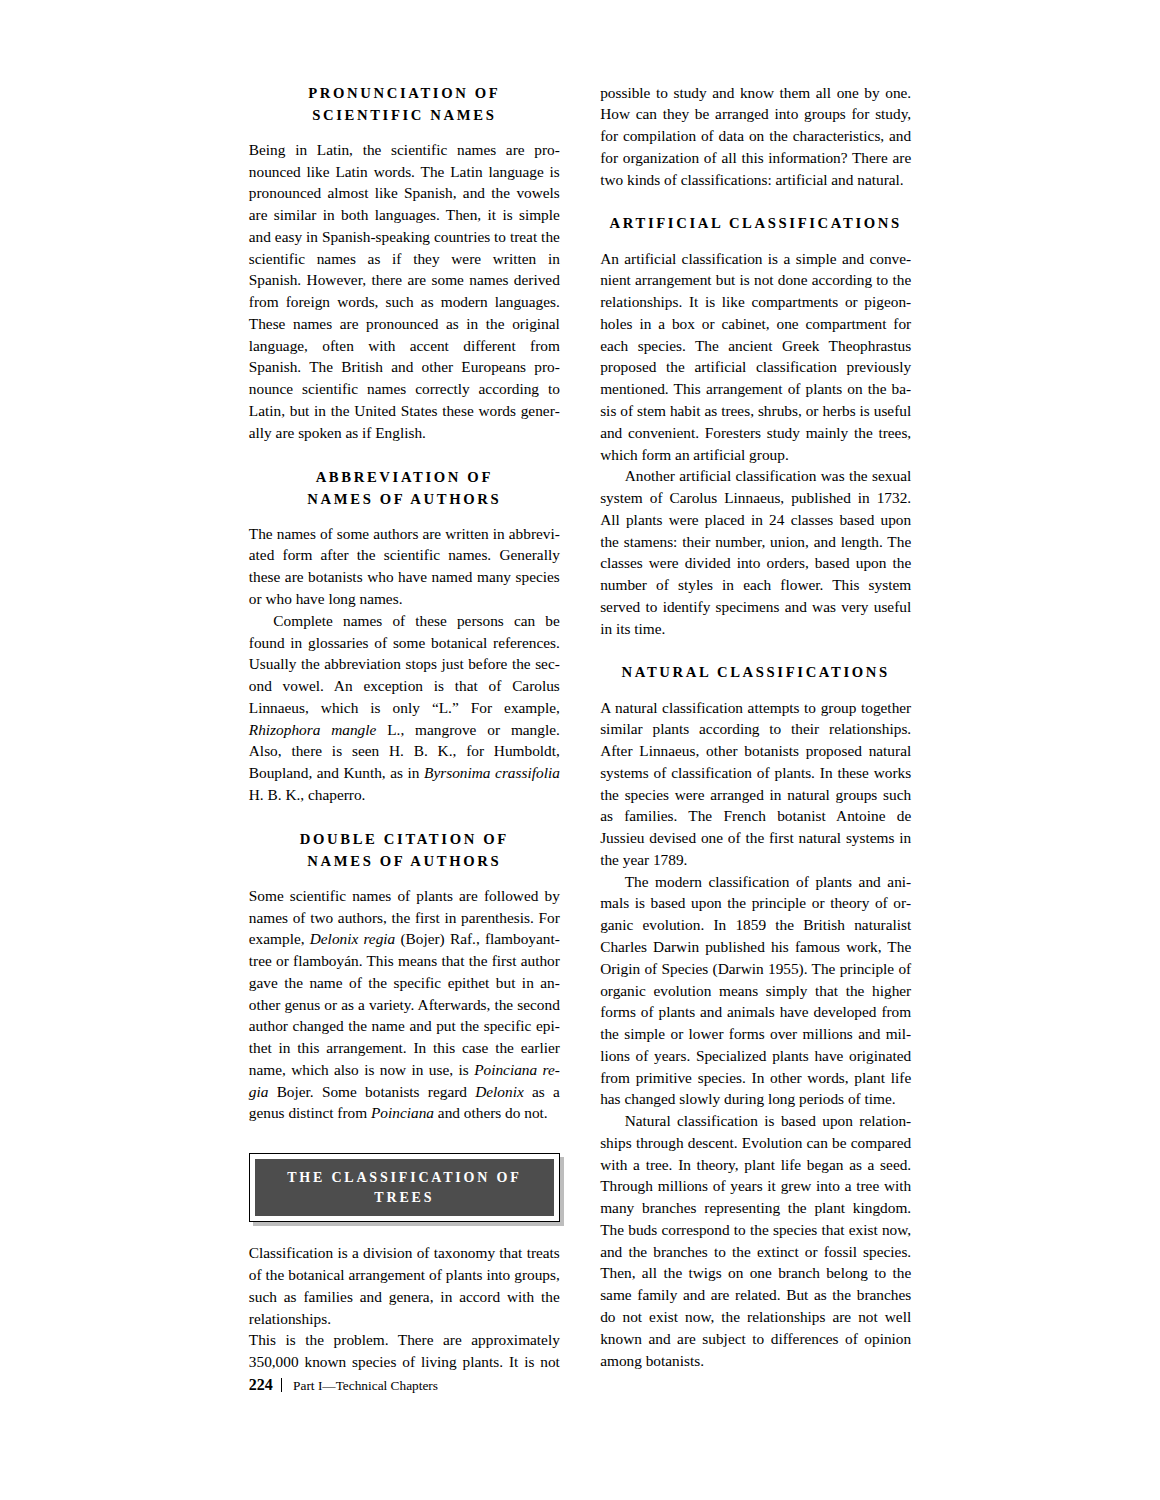Pronunciation of
Scientific Names
Being in Latin, the scientific names are pronounced like Latin words. The Latin language is pronounced almost like Spanish, and the vowels are similar in both languages. Then, it is simple and easy in Spanish-speaking countries to treat the scientific names as if they were written in Spanish. However, there are some names derived from foreign words, such as modern languages. These names are pronounced as in the original language, often with accent different from Spanish. The British and other Europeans pronounce scientific names correctly according to Latin, but in the United States these words generally are spoken as if English.
Abbreviation of
Names of Authors
The names of some authors are written in abbreviated form after the scientific names. Generally these are botanists who have named many species or who have long names.
Complete names of these persons can be found in glossaries of some botanical references. Usually the abbreviation stops just before the second vowel. An exception is that of Carolus Linnaeus, which is only “L.” For example, Rhizophora mangle L., mangrove or mangle. Also, there is seen H. B. K., for Humboldt, Boupland, and Kunth, as in Byrsonima crassifolia H. B. K., chaperro.
Double Citation of
Names of Authors
Some scientific names of plants are followed by names of two authors, the first in parenthesis. For example, Delonix regia (Bojer) Raf., flamboyant-tree or flamboyán. This means that the first author gave the name of the specific epithet but in another genus or as a variety. Afterwards, the second author changed the name and put the specific epithet in this arrangement. In this case the earlier name, which also is now in use, is Poinciana regia Bojer. Some botanists regard Delonix as a genus distinct from Poinciana and others do not.
The Classification of Trees
Classification is a division of taxonomy that treats of the botanical arrangement of plants into groups, such as families and genera, in accord with the relationships.
This is the problem. There are approximately 350,000 known species of living plants. It is not possible to study and know them all one by one. How can they be arranged into groups for study, for compilation of data on the characteristics, and for organization of all this information? There are two kinds of classifications: artificial and natural.
Artificial Classifications
An artificial classification is a simple and convenient arrangement but is not done according to the relationships. It is like compartments or pigeonholes in a box or cabinet, one compartment for each species. The ancient Greek Theophrastus proposed the artificial classification previously mentioned. This arrangement of plants on the basis of stem habit as trees, shrubs, or herbs is useful and convenient. Foresters study mainly the trees, which form an artificial group.
Another artificial classification was the sexual system of Carolus Linnaeus, published in 1732. All plants were placed in 24 classes based upon the stamens: their number, union, and length. The classes were divided into orders, based upon the number of styles in each flower. This system served to identify specimens and was very useful in its time.
Natural Classifications
A natural classification attempts to group together similar plants according to their relationships. After Linnaeus, other botanists proposed natural systems of classification of plants. In these works the species were arranged in natural groups such as families. The French botanist Antoine de Jussieu devised one of the first natural systems in the year 1789.
The modern classification of plants and animals is based upon the principle or theory of organic evolution. In 1859 the British naturalist Charles Darwin published his famous work, The Origin of Species (Darwin 1955). The principle of organic evolution means simply that the higher forms of plants and animals have developed from the simple or lower forms over millions and millions of years. Specialized plants have originated from primitive species. In other words, plant life has changed slowly during long periods of time.
Natural classification is based upon relationships through descent. Evolution can be compared with a tree. In theory, plant life began as a seed. Through millions of years it grew into a tree with many branches representing the plant kingdom. The buds correspond to the species that exist now, and the branches to the extinct or fossil species. Then, all the twigs on one branch belong to the same family and are related. But as the branches do not exist now, the relationships are not well known and are subject to differences of opinion among botanists.
224 Part I—Technical Chapters